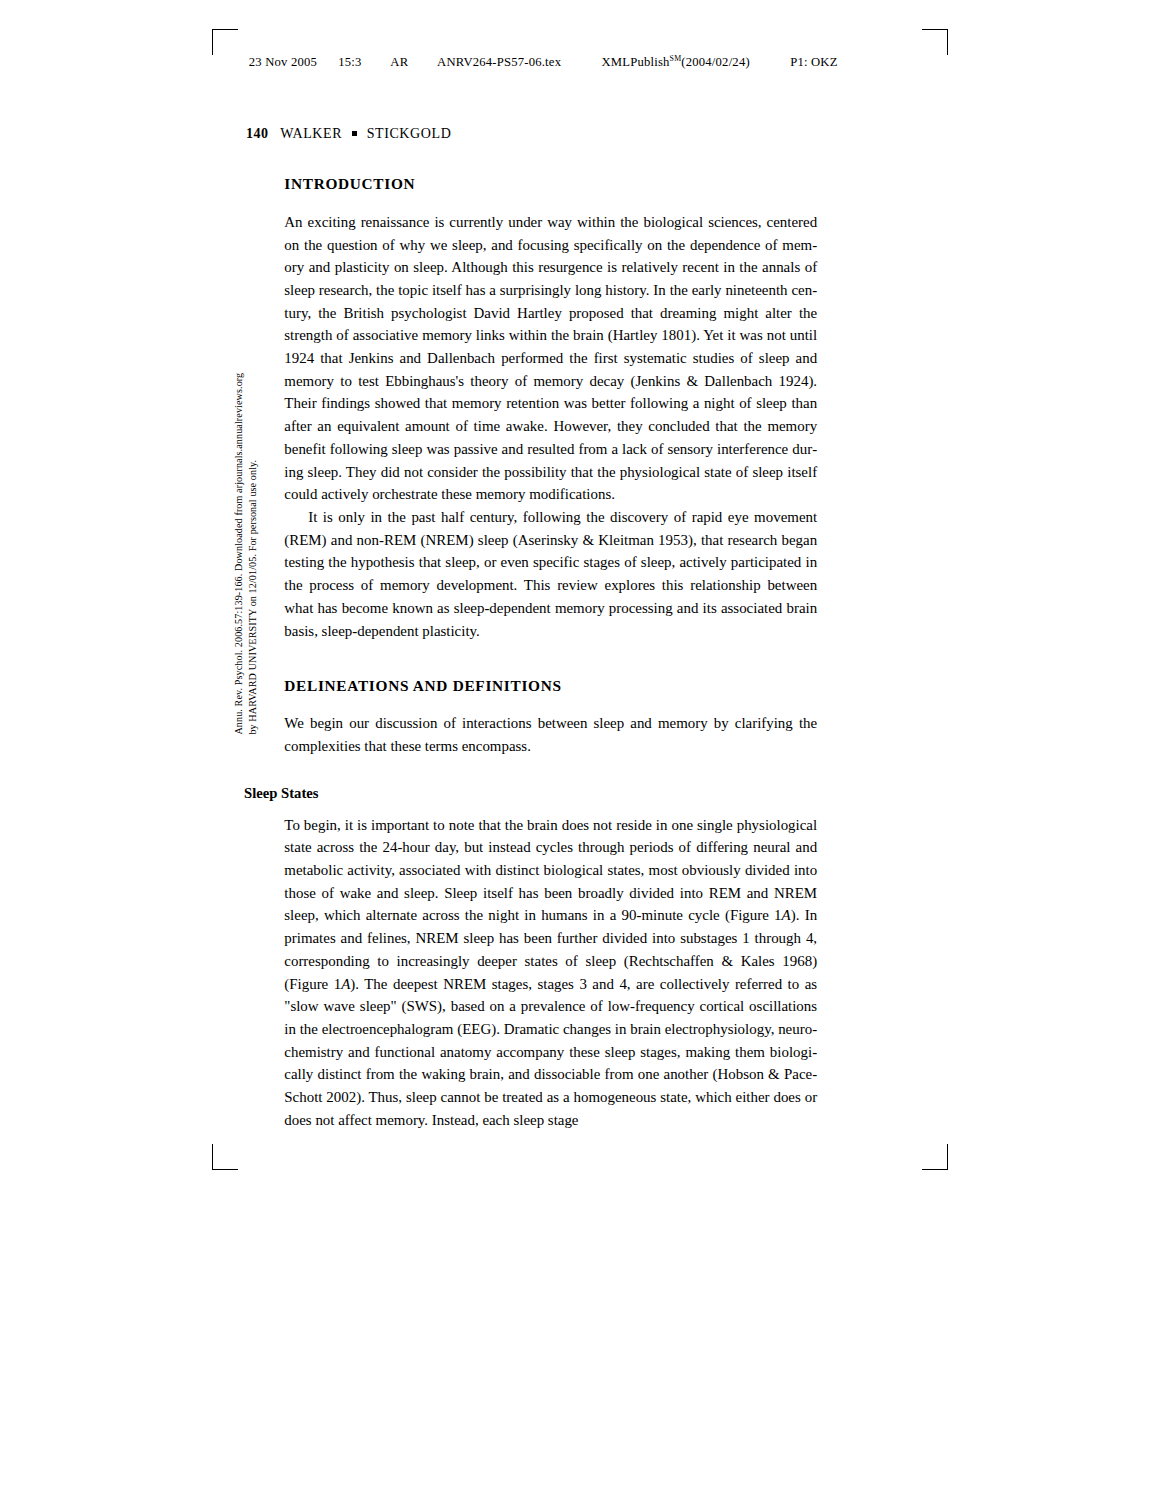23 Nov 2005 15:3 AR ANRV264-PS57-06.tex XMLPublishSM(2004/02/24) P1: OKZ
140 WALKER STICKGOLD
Annu. Rev. Psychol. 2006.57:139-166. Downloaded from arjournals.annualreviews.org by HARVARD UNIVERSITY on 12/01/05. For personal use only.
INTRODUCTION
An exciting renaissance is currently under way within the biological sciences, centered on the question of why we sleep, and focusing specifically on the dependence of memory and plasticity on sleep. Although this resurgence is relatively recent in the annals of sleep research, the topic itself has a surprisingly long history. In the early nineteenth century, the British psychologist David Hartley proposed that dreaming might alter the strength of associative memory links within the brain (Hartley 1801). Yet it was not until 1924 that Jenkins and Dallenbach performed the first systematic studies of sleep and memory to test Ebbinghaus's theory of memory decay (Jenkins & Dallenbach 1924). Their findings showed that memory retention was better following a night of sleep than after an equivalent amount of time awake. However, they concluded that the memory benefit following sleep was passive and resulted from a lack of sensory interference during sleep. They did not consider the possibility that the physiological state of sleep itself could actively orchestrate these memory modifications.
It is only in the past half century, following the discovery of rapid eye movement (REM) and non-REM (NREM) sleep (Aserinsky & Kleitman 1953), that research began testing the hypothesis that sleep, or even specific stages of sleep, actively participated in the process of memory development. This review explores this relationship between what has become known as sleep-dependent memory processing and its associated brain basis, sleep-dependent plasticity.
DELINEATIONS AND DEFINITIONS
We begin our discussion of interactions between sleep and memory by clarifying the complexities that these terms encompass.
Sleep States
To begin, it is important to note that the brain does not reside in one single physiological state across the 24-hour day, but instead cycles through periods of differing neural and metabolic activity, associated with distinct biological states, most obviously divided into those of wake and sleep. Sleep itself has been broadly divided into REM and NREM sleep, which alternate across the night in humans in a 90-minute cycle (Figure 1A). In primates and felines, NREM sleep has been further divided into substages 1 through 4, corresponding to increasingly deeper states of sleep (Rechtschaffen & Kales 1968) (Figure 1A). The deepest NREM stages, stages 3 and 4, are collectively referred to as "slow wave sleep" (SWS), based on a prevalence of low-frequency cortical oscillations in the electroencephalogram (EEG). Dramatic changes in brain electrophysiology, neurochemistry and functional anatomy accompany these sleep stages, making them biologically distinct from the waking brain, and dissociable from one another (Hobson & Pace-Schott 2002). Thus, sleep cannot be treated as a homogeneous state, which either does or does not affect memory. Instead, each sleep stage